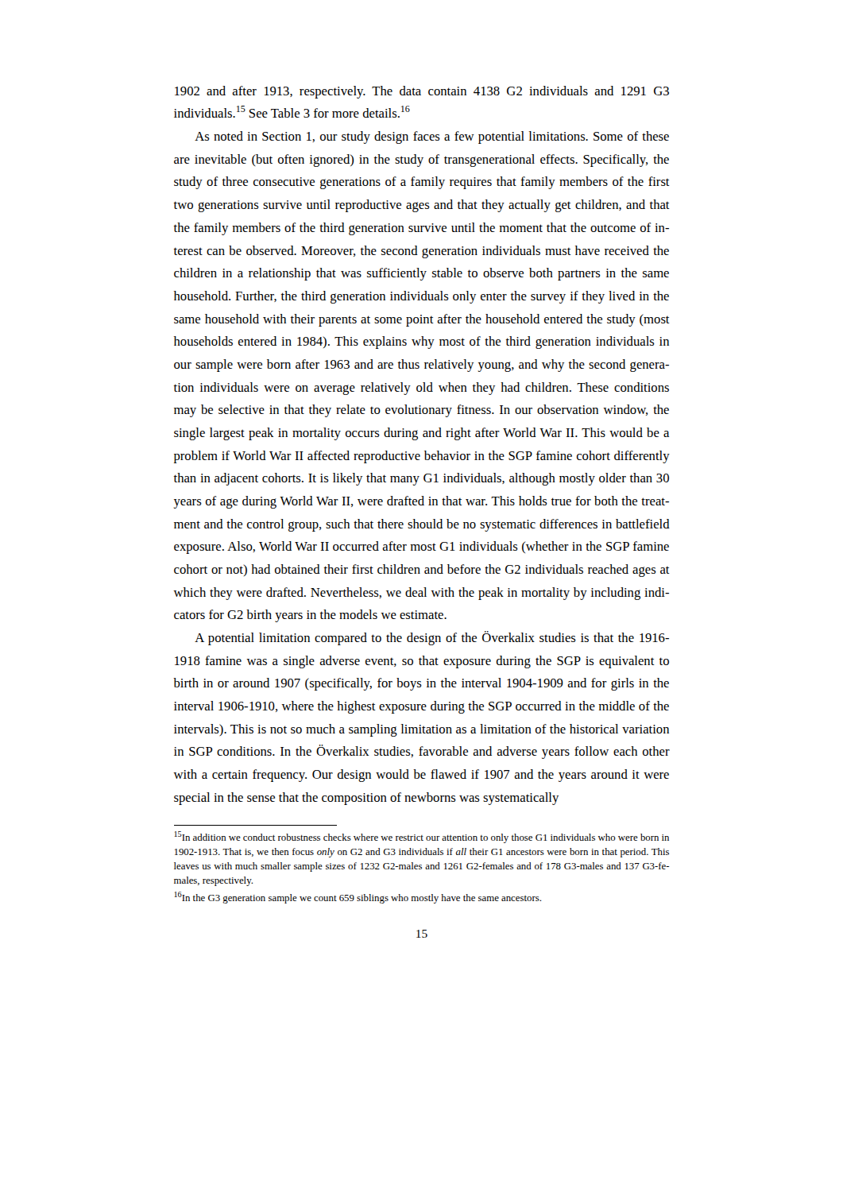1902 and after 1913, respectively. The data contain 4138 G2 individuals and 1291 G3 individuals.15 See Table 3 for more details.16
As noted in Section 1, our study design faces a few potential limitations. Some of these are inevitable (but often ignored) in the study of transgenerational effects. Specifically, the study of three consecutive generations of a family requires that family members of the first two generations survive until reproductive ages and that they actually get children, and that the family members of the third generation survive until the moment that the outcome of interest can be observed. Moreover, the second generation individuals must have received the children in a relationship that was sufficiently stable to observe both partners in the same household. Further, the third generation individuals only enter the survey if they lived in the same household with their parents at some point after the household entered the study (most households entered in 1984). This explains why most of the third generation individuals in our sample were born after 1963 and are thus relatively young, and why the second generation individuals were on average relatively old when they had children. These conditions may be selective in that they relate to evolutionary fitness. In our observation window, the single largest peak in mortality occurs during and right after World War II. This would be a problem if World War II affected reproductive behavior in the SGP famine cohort differently than in adjacent cohorts. It is likely that many G1 individuals, although mostly older than 30 years of age during World War II, were drafted in that war. This holds true for both the treatment and the control group, such that there should be no systematic differences in battlefield exposure. Also, World War II occurred after most G1 individuals (whether in the SGP famine cohort or not) had obtained their first children and before the G2 individuals reached ages at which they were drafted. Nevertheless, we deal with the peak in mortality by including indicators for G2 birth years in the models we estimate.
A potential limitation compared to the design of the Överkalix studies is that the 1916-1918 famine was a single adverse event, so that exposure during the SGP is equivalent to birth in or around 1907 (specifically, for boys in the interval 1904-1909 and for girls in the interval 1906-1910, where the highest exposure during the SGP occurred in the middle of the intervals). This is not so much a sampling limitation as a limitation of the historical variation in SGP conditions. In the Överkalix studies, favorable and adverse years follow each other with a certain frequency. Our design would be flawed if 1907 and the years around it were special in the sense that the composition of newborns was systematically
15In addition we conduct robustness checks where we restrict our attention to only those G1 individuals who were born in 1902-1913. That is, we then focus only on G2 and G3 individuals if all their G1 ancestors were born in that period. This leaves us with much smaller sample sizes of 1232 G2-males and 1261 G2-females and of 178 G3-males and 137 G3-females, respectively.
16In the G3 generation sample we count 659 siblings who mostly have the same ancestors.
15